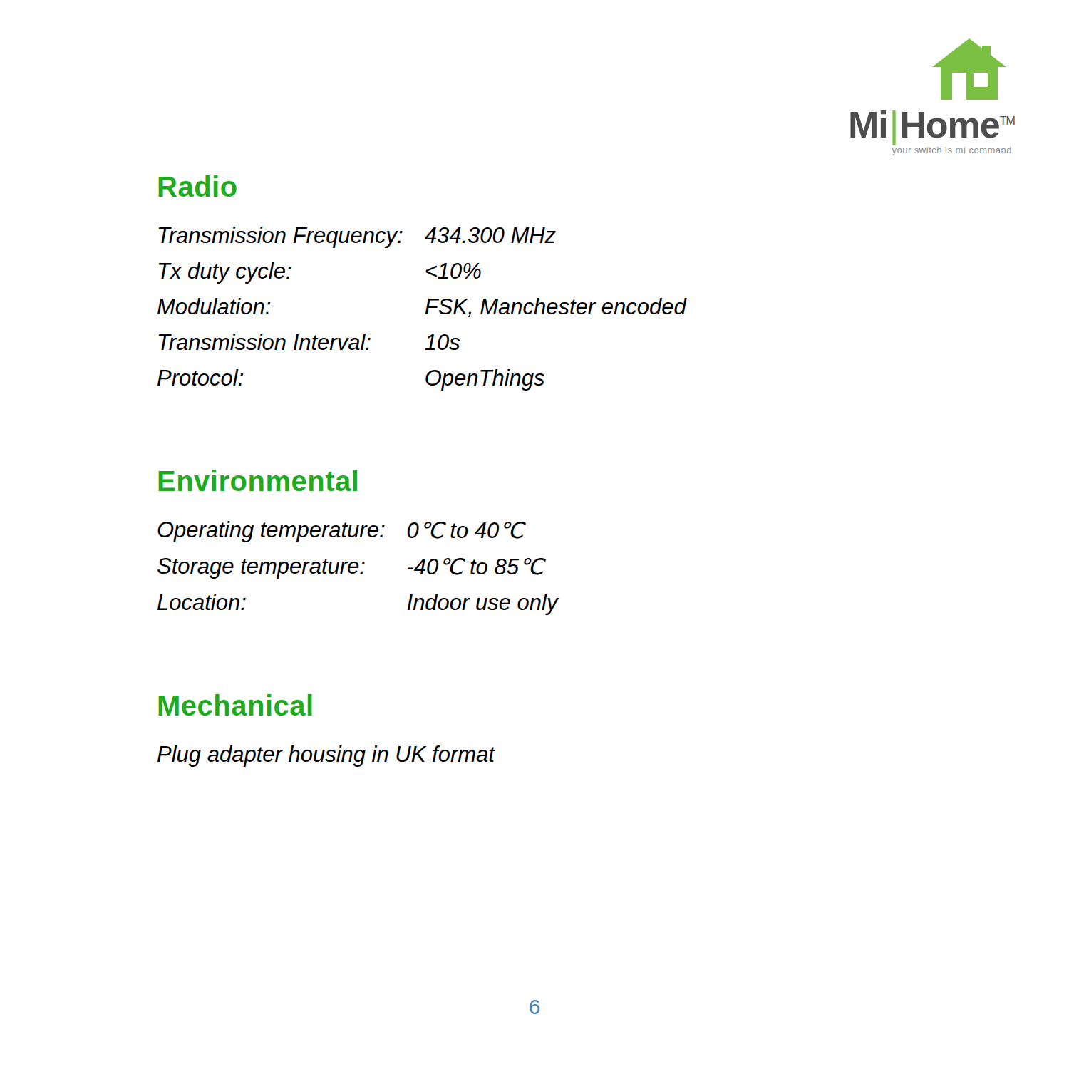Mi|HomeTM
your switch is mi command
Radio
| Transmission Frequency: | 434.300 MHz |
| Tx duty cycle: | <10% |
| Modulation: | FSK, Manchester encoded |
| Transmission Interval: | 10s |
| Protocol: | OpenThings |
Environmental
| Operating temperature: | 0℃ to 40℃ |
| Storage temperature: | -40℃ to 85℃ |
| Location: | Indoor use only |
Mechanical
Plug adapter housing in UK format
6